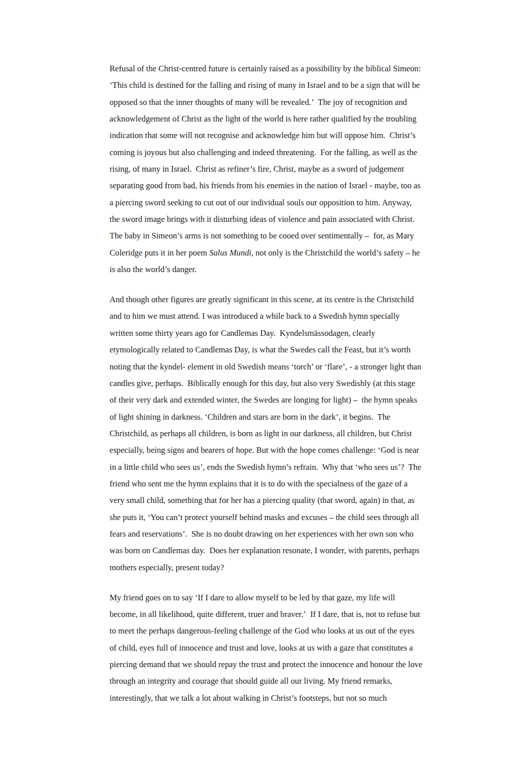Refusal of the Christ-centred future is certainly raised as a possibility by the biblical Simeon: ‘This child is destined for the falling and rising of many in Israel and to be a sign that will be opposed so that the inner thoughts of many will be revealed.’ The joy of recognition and acknowledgement of Christ as the light of the world is here rather qualified by the troubling indication that some will not recognise and acknowledge him but will oppose him. Christ’s coming is joyous but also challenging and indeed threatening. For the falling, as well as the rising, of many in Israel. Christ as refiner’s fire, Christ, maybe as a sword of judgement separating good from bad, his friends from his enemies in the nation of Israel - maybe, too as a piercing sword seeking to cut out of our individual souls our opposition to him. Anyway, the sword image brings with it disturbing ideas of violence and pain associated with Christ. The baby in Simeon’s arms is not something to be cooed over sentimentally – for, as Mary Coleridge puts it in her poem Salus Mundi, not only is the Christchild the world’s safety – he is also the world’s danger.
And though other figures are greatly significant in this scene, at its centre is the Christchild and to him we must attend. I was introduced a while back to a Swedish hymn specially written some thirty years ago for Candlemas Day. Kyndelsmässodagen, clearly etymologically related to Candlemas Day, is what the Swedes call the Feast, but it’s worth noting that the kyndel- element in old Swedish means ‘torch’ or ‘flare’, - a stronger light than candles give, perhaps. Biblically enough for this day, but also very Swedishly (at this stage of their very dark and extended winter, the Swedes are longing for light) – the hymn speaks of light shining in darkness. ‘Children and stars are born in the dark’, it begins. The Christchild, as perhaps all children, is born as light in our darkness, all children, but Christ especially, being signs and bearers of hope. But with the hope comes challenge: ‘God is near in a little child who sees us’, ends the Swedish hymn’s refrain. Why that ‘who sees us’? The friend who sent me the hymn explains that it is to do with the specialness of the gaze of a very small child, something that for her has a piercing quality (that sword, again) in that, as she puts it, ‘You can’t protect yourself behind masks and excuses – the child sees through all fears and reservations’. She is no doubt drawing on her experiences with her own son who was born on Candlemas day. Does her explanation resonate, I wonder, with parents, perhaps mothers especially, present today?
My friend goes on to say ‘If I dare to allow myself to be led by that gaze, my life will become, in all likelihood, quite different, truer and braver.’ If I dare, that is, not to refuse but to meet the perhaps dangerous-feeling challenge of the God who looks at us out of the eyes of child, eyes full of innocence and trust and love, looks at us with a gaze that constitutes a piercing demand that we should repay the trust and protect the innocence and honour the love through an integrity and courage that should guide all our living. My friend remarks, interestingly, that we talk a lot about walking in Christ’s footsteps, but not so much